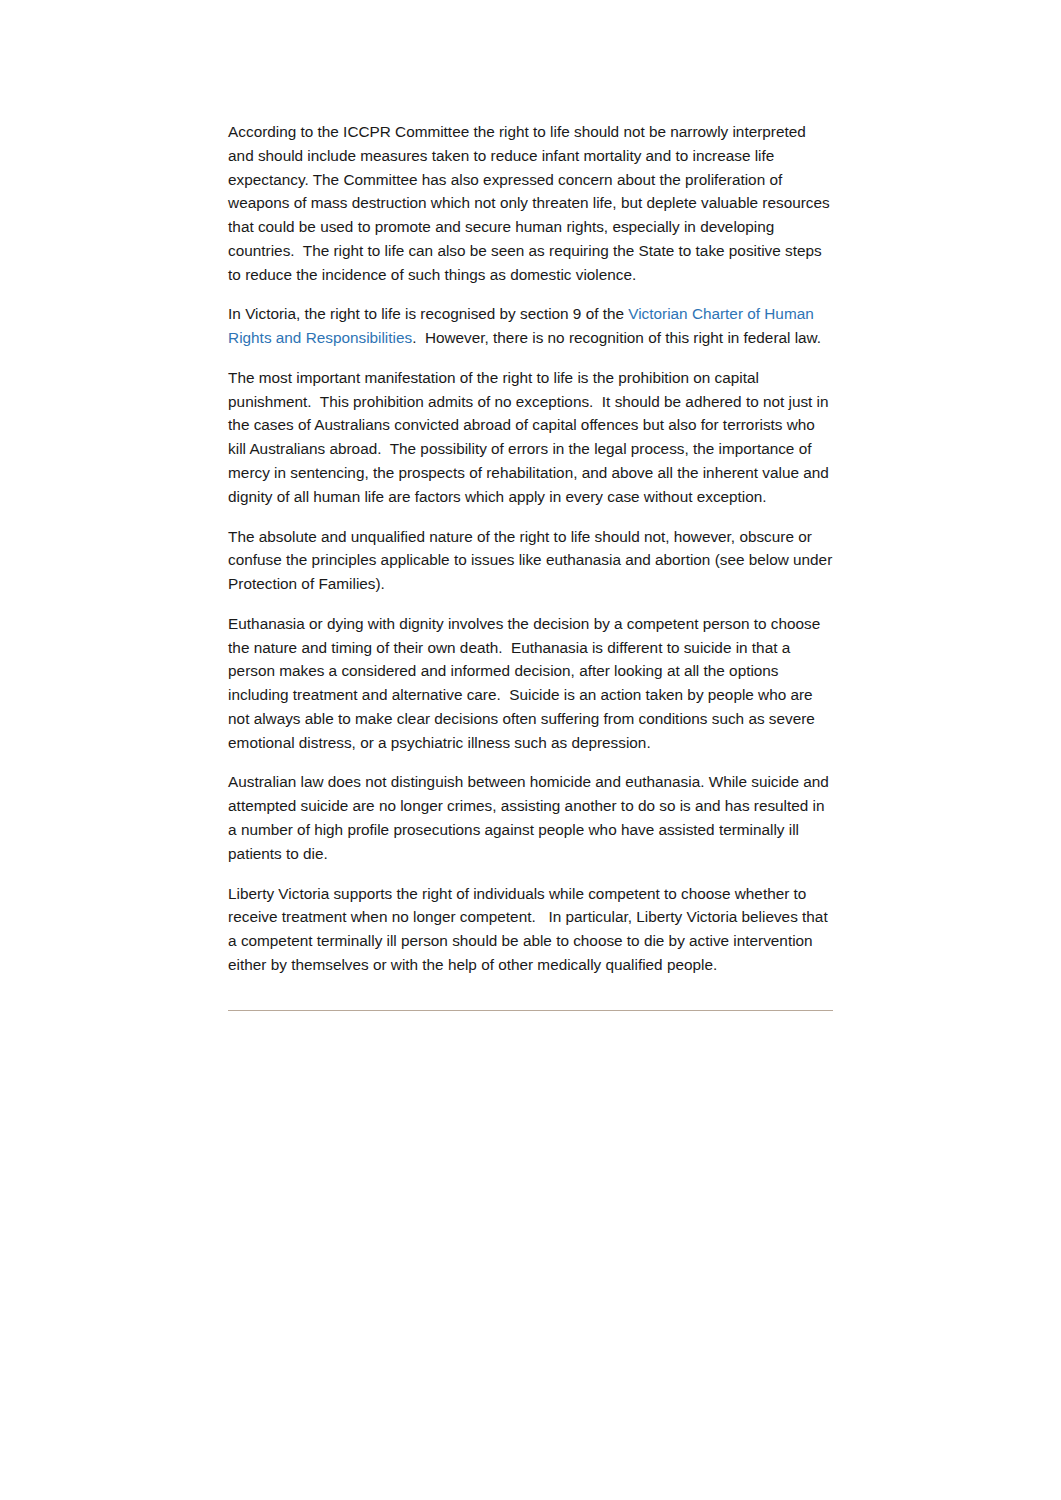According to the ICCPR Committee the right to life should not be narrowly interpreted and should include measures taken to reduce infant mortality and to increase life expectancy. The Committee has also expressed concern about the proliferation of weapons of mass destruction which not only threaten life, but deplete valuable resources that could be used to promote and secure human rights, especially in developing countries. The right to life can also be seen as requiring the State to take positive steps to reduce the incidence of such things as domestic violence.
In Victoria, the right to life is recognised by section 9 of the Victorian Charter of Human Rights and Responsibilities. However, there is no recognition of this right in federal law.
The most important manifestation of the right to life is the prohibition on capital punishment. This prohibition admits of no exceptions. It should be adhered to not just in the cases of Australians convicted abroad of capital offences but also for terrorists who kill Australians abroad. The possibility of errors in the legal process, the importance of mercy in sentencing, the prospects of rehabilitation, and above all the inherent value and dignity of all human life are factors which apply in every case without exception.
The absolute and unqualified nature of the right to life should not, however, obscure or confuse the principles applicable to issues like euthanasia and abortion (see below under Protection of Families).
Euthanasia or dying with dignity involves the decision by a competent person to choose the nature and timing of their own death. Euthanasia is different to suicide in that a person makes a considered and informed decision, after looking at all the options including treatment and alternative care. Suicide is an action taken by people who are not always able to make clear decisions often suffering from conditions such as severe emotional distress, or a psychiatric illness such as depression.
Australian law does not distinguish between homicide and euthanasia. While suicide and attempted suicide are no longer crimes, assisting another to do so is and has resulted in a number of high profile prosecutions against people who have assisted terminally ill patients to die.
Liberty Victoria supports the right of individuals while competent to choose whether to receive treatment when no longer competent. In particular, Liberty Victoria believes that a competent terminally ill person should be able to choose to die by active intervention either by themselves or with the help of other medically qualified people.